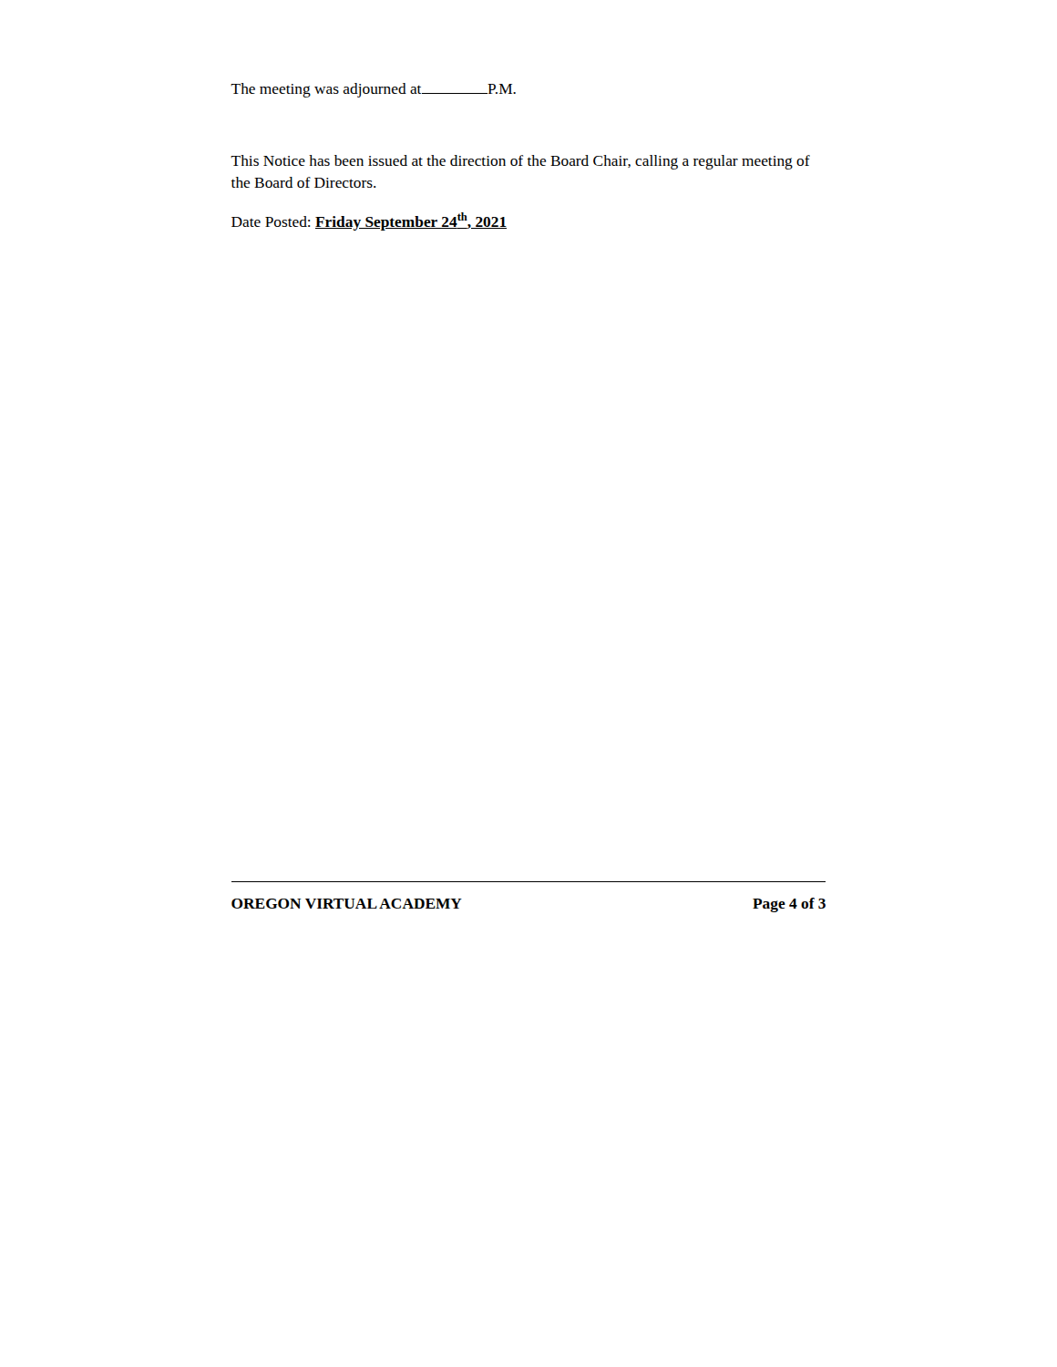The meeting was adjourned at P.M.
This Notice has been issued at the direction of the Board Chair, calling a regular meeting of the Board of Directors.
Date Posted: Friday September 24th, 2021
OREGON VIRTUAL ACADEMY Page 4 of 3